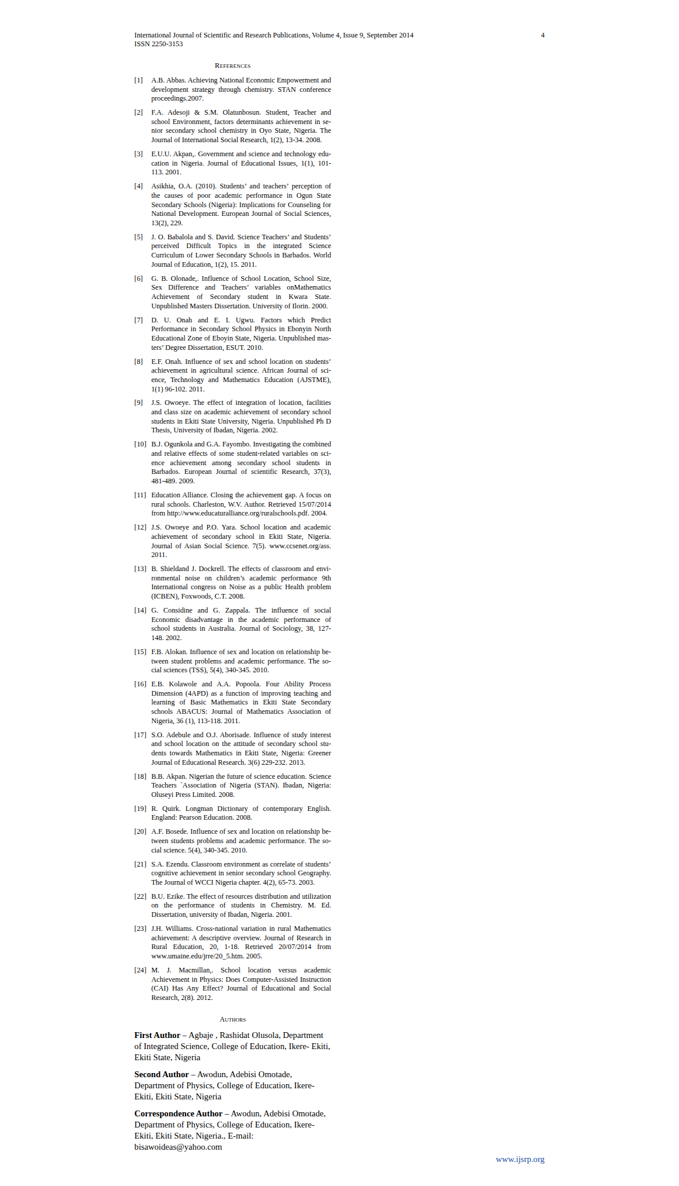International Journal of Scientific and Research Publications, Volume 4, Issue 9, September 2014
ISSN 2250-3153 4
References
[1] A.B. Abbas. Achieving National Economic Empowerment and development strategy through chemistry. STAN conference proceedings.2007.
[2] F.A. Adesoji & S.M. Olatunbosun. Student, Teacher and school Environment, factors determinants achievement in senior secondary school chemistry in Oyo State, Nigeria. The Journal of International Social Research, 1(2), 13-34. 2008.
[3] E.U.U. Akpan,. Government and science and technology education in Nigeria. Journal of Educational Issues, 1(1), 101-113. 2001.
[4] Asikhia, O.A. (2010). Students’ and teachers’ perception of the causes of poor academic performance in Ogun State Secondary Schools (Nigeria): Implications for Counseling for National Development. European Journal of Social Sciences, 13(2), 229.
[5] J. O. Babalola and S. David. Science Teachers’ and Students’ perceived Difficult Topics in the integrated Science Curriculum of Lower Secondary Schools in Barbados. World Journal of Education, 1(2), 15. 2011.
[6] G. B. Olonade,. Influence of School Location, School Size, Sex Difference and Teachers’ variables onMathematics Achievement of Secondary student in Kwara State. Unpublished Masters Dissertation. University of Ilorin. 2000.
[7] D. U. Onah and E. I. Ugwu. Factors which Predict Performance in Secondary School Physics in Ebonyin North Educational Zone of Eboyin State, Nigeria. Unpublished masters’ Degree Dissertation, ESUT. 2010.
[8] E.F. Onah. Influence of sex and school location on students’ achievement in agricultural science. African Journal of science, Technology and Mathematics Education (AJSTME), 1(1) 96-102. 2011.
[9] J.S. Owoeye. The effect of integration of location, facilities and class size on academic achievement of secondary school students in Ekiti State University, Nigeria. Unpublished Ph D Thesis, University of Ibadan, Nigeria. 2002.
[10] B.J. Ogunkola and G.A. Fayombo. Investigating the combined and relative effects of some student-related variables on science achievement among secondary school students in Barbados. European Journal of scientific Research, 37(3), 481-489. 2009.
[11] Education Alliance. Closing the achievement gap. A focus on rural schools. Charleston, W.V. Author. Retrieved 15/07/2014 from http://www.educaturalliance.org/ruralschools.pdf. 2004.
[12] J.S. Owoeye and P.O. Yara. School location and academic achievement of secondary school in Ekiti State, Nigeria. Journal of Asian Social Science. 7(5). www.ccsenet.org/ass. 2011.
[13] B. Shieldand J. Dockrell. The effects of classroom and environmental noise on children’s academic performance 9th International congress on Noise as a public Health problem (ICBEN), Foxwoods, C.T. 2008.
[14] G. Considine and G. Zappala. The influence of social Economic disadvantage in the academic performance of school students in Australia. Journal of Sociology, 38, 127-148. 2002.
[15] F.B. Alokan. Influence of sex and location on relationship between student problems and academic performance. The social sciences (TSS), 5(4), 340-345. 2010.
[16] E.B. Kolawole and A.A. Popoola. Four Ability Process Dimension (4APD) as a function of improving teaching and learning of Basic Mathematics in Ekiti State Secondary schools ABACUS: Journal of Mathematics Association of Nigeria, 36 (1), 113-118. 2011.
[17] S.O. Adebule and O.J. Aborisade. Influence of study interest and school location on the attitude of secondary school students towards Mathematics in Ekiti State, Nigeria: Greener Journal of Educational Research. 3(6) 229-232. 2013.
[18] B.B. Akpan. Nigerian the future of science education. Science Teachers `Association of Nigeria (STAN). Ibadan, Nigeria: Oluseyi Press Limited. 2008.
[19] R. Quirk. Longman Dictionary of contemporary English. England: Pearson Education. 2008.
[20] A.F. Bosede. Influence of sex and location on relationship between students problems and academic performance. The social science. 5(4), 340-345. 2010.
[21] S.A. Ezendu. Classroom environment as correlate of students’ cognitive achievement in senior secondary school Geography. The Journal of WCCI Nigeria chapter. 4(2), 65-73. 2003.
[22] B.U. Ezike. The effect of resources distribution and utilization on the performance of students in Chemistry. M. Ed. Dissertation, university of Ibadan, Nigeria. 2001.
[23] J.H. Williams. Cross-national variation in rural Mathematics achievement: A descriptive overview. Journal of Research in Rural Education, 20, 1-18. Retrieved 20/07/2014 from www.umaine.edu/jrre/20_5.htm. 2005.
[24] M. J. Macmillan,. School location versus academic Achievement in Physics: Does Computer-Assisted Instruction (CAI) Has Any Effect? Journal of Educational and Social Research, 2(8). 2012.
Authors
First Author – Agbaje , Rashidat Olusola, Department of Integrated Science, College of Education, Ikere- Ekiti, Ekiti State, Nigeria
Second Author – Awodun, Adebisi Omotade, Department of Physics, College of Education, Ikere- Ekiti, Ekiti State, Nigeria
Correspondence Author – Awodun, Adebisi Omotade, Department of Physics, College of Education, Ikere-Ekiti, Ekiti State, Nigeria., E-mail: bisawoideas@yahoo.com
www.ijsrp.org